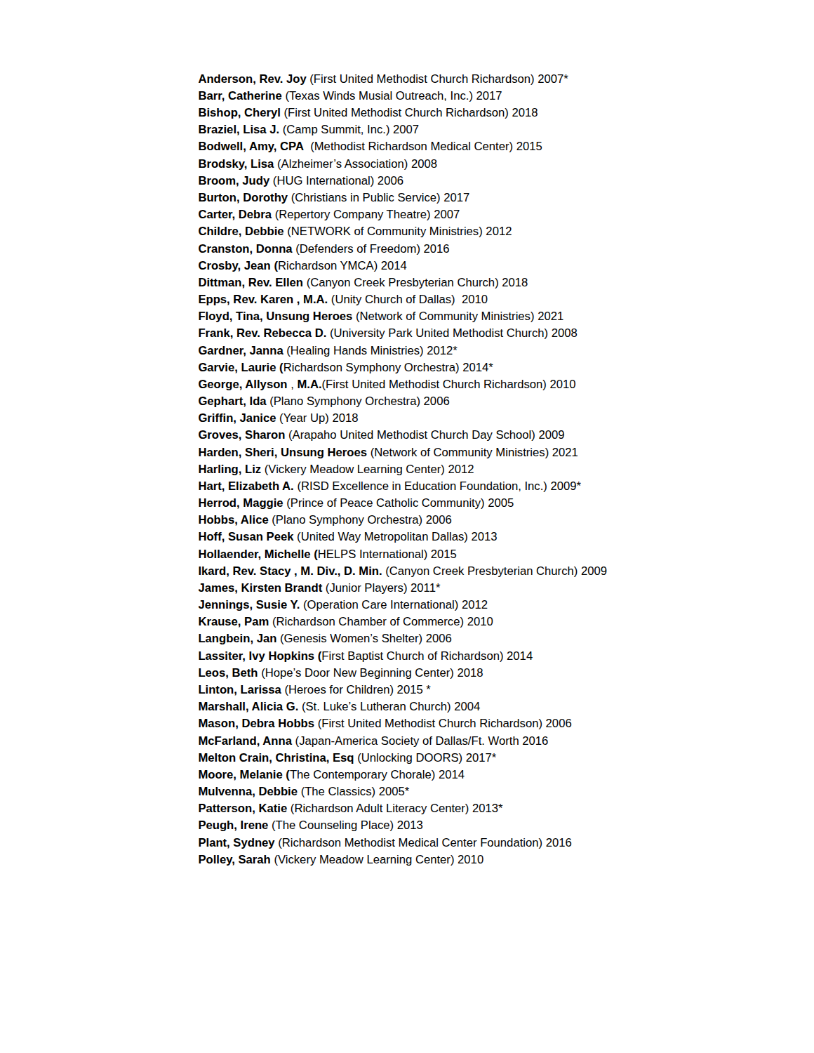Anderson, Rev. Joy (First United Methodist Church Richardson) 2007*
Barr, Catherine (Texas Winds Musial Outreach, Inc.) 2017
Bishop, Cheryl (First United Methodist Church Richardson) 2018
Braziel, Lisa J. (Camp Summit, Inc.) 2007
Bodwell, Amy, CPA (Methodist Richardson Medical Center) 2015
Brodsky, Lisa (Alzheimer’s Association) 2008
Broom, Judy (HUG International) 2006
Burton, Dorothy (Christians in Public Service) 2017
Carter, Debra (Repertory Company Theatre) 2007
Childre, Debbie (NETWORK of Community Ministries) 2012
Cranston, Donna (Defenders of Freedom) 2016
Crosby, Jean (Richardson YMCA) 2014
Dittman, Rev. Ellen (Canyon Creek Presbyterian Church) 2018
Epps, Rev. Karen , M.A. (Unity Church of Dallas) 2010
Floyd, Tina, Unsung Heroes (Network of Community Ministries) 2021
Frank, Rev. Rebecca D. (University Park United Methodist Church) 2008
Gardner, Janna (Healing Hands Ministries) 2012*
Garvie, Laurie (Richardson Symphony Orchestra) 2014*
George, Allyson , M.A.(First United Methodist Church Richardson) 2010
Gephart, Ida (Plano Symphony Orchestra) 2006
Griffin, Janice (Year Up) 2018
Groves, Sharon (Arapaho United Methodist Church Day School) 2009
Harden, Sheri, Unsung Heroes (Network of Community Ministries) 2021
Harling, Liz (Vickery Meadow Learning Center) 2012
Hart, Elizabeth A. (RISD Excellence in Education Foundation, Inc.) 2009*
Herrod, Maggie (Prince of Peace Catholic Community) 2005
Hobbs, Alice (Plano Symphony Orchestra) 2006
Hoff, Susan Peek (United Way Metropolitan Dallas) 2013
Hollaender, Michelle (HELPS International) 2015
Ikard, Rev. Stacy , M. Div., D. Min. (Canyon Creek Presbyterian Church) 2009
James, Kirsten Brandt (Junior Players) 2011*
Jennings, Susie Y. (Operation Care International) 2012
Krause, Pam (Richardson Chamber of Commerce) 2010
Langbein, Jan (Genesis Women’s Shelter) 2006
Lassiter, Ivy Hopkins (First Baptist Church of Richardson) 2014
Leos, Beth (Hope’s Door New Beginning Center) 2018
Linton, Larissa (Heroes for Children) 2015 *
Marshall, Alicia G. (St. Luke’s Lutheran Church) 2004
Mason, Debra Hobbs (First United Methodist Church Richardson) 2006
McFarland, Anna (Japan-America Society of Dallas/Ft. Worth 2016
Melton Crain, Christina, Esq (Unlocking DOORS) 2017*
Moore, Melanie (The Contemporary Chorale) 2014
Mulvenna, Debbie (The Classics) 2005*
Patterson, Katie (Richardson Adult Literacy Center) 2013*
Peugh, Irene (The Counseling Place) 2013
Plant, Sydney (Richardson Methodist Medical Center Foundation) 2016
Polley, Sarah (Vickery Meadow Learning Center) 2010